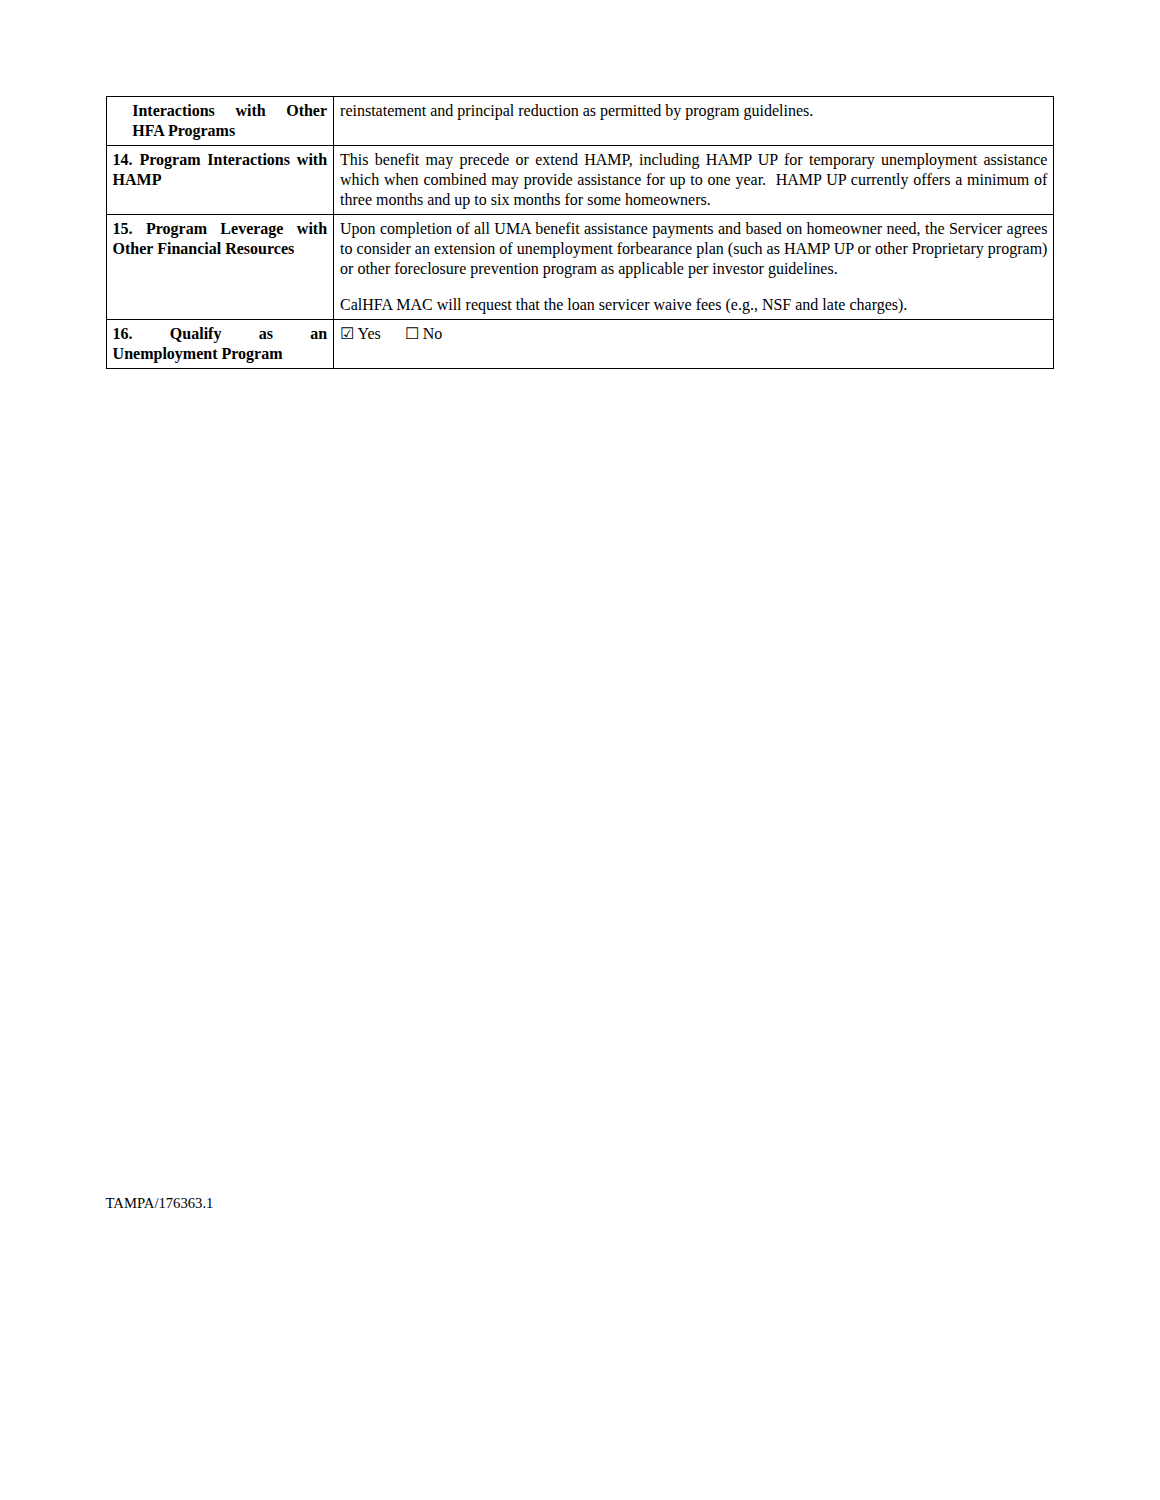| Interactions with Other HFA Programs | reinstatement and principal reduction as permitted by program guidelines. |
| 14. Program Interactions with HAMP | This benefit may precede or extend HAMP, including HAMP UP for temporary unemployment assistance which when combined may provide assistance for up to one year. HAMP UP currently offers a minimum of three months and up to six months for some homeowners. |
| 15. Program Leverage with Other Financial Resources | Upon completion of all UMA benefit assistance payments and based on homeowner need, the Servicer agrees to consider an extension of unemployment forbearance plan (such as HAMP UP or other Proprietary program) or other foreclosure prevention program as applicable per investor guidelines. CalHFA MAC will request that the loan servicer waive fees (e.g., NSF and late charges). |
| 16. Qualify as an Unemployment Program | ☑ Yes ☐ No |
TAMPA/176363.1